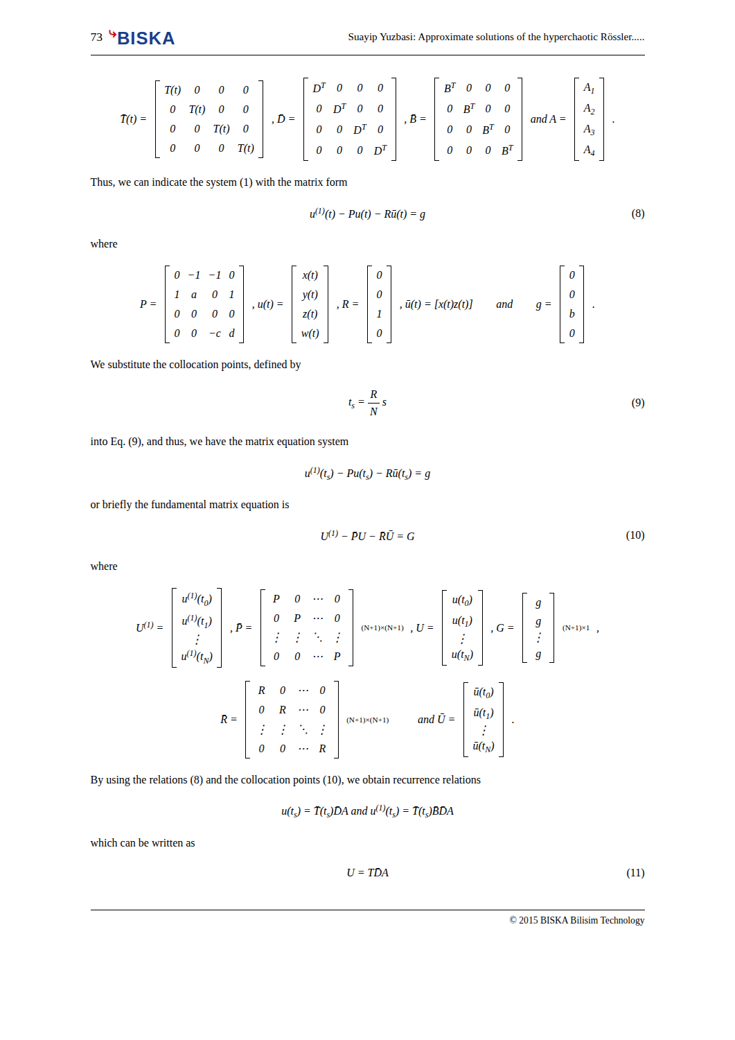73 ⤷BISKA
Suayip Yuzbasi: Approximate solutions of the hyperchaotic Rössler.....
T̄(t) =
| T(t) | 0 | 0 | 0 |
| 0 | T(t) | 0 | 0 |
| 0 | 0 | T(t) | 0 |
| 0 | 0 | 0 | T(t) |
, D̄ =
| D T | 0 | 0 | 0 |
| 0 | D T | 0 | 0 |
| 0 | 0 | D T | 0 |
| 0 | 0 | 0 | D T |
, B̄ =
| B T | 0 | 0 | 0 |
| 0 | B T | 0 | 0 |
| 0 | 0 | B T | 0 |
| 0 | 0 | 0 | B T |
and A =
| A 1 |
| A 2 |
| A 3 |
| A 4 |
.
Thus, we can indicate the system (1) with the matrix form
u(1)(t) − Pu(t) − Rū(t) = g (8)
where
P =
| 0 | −1 | −1 | 0 |
| 1 | a | 0 | 1 |
| 0 | 0 | 0 | 0 |
| 0 | 0 | −c | d |
, u(t) =
| x(t) |
| y(t) |
| z(t) |
| w(t) |
, R =
| 0 |
| 0 |
| 1 |
| 0 |
, ū(t) = [x(t)z(t)] and g =
| 0 |
| 0 |
| b |
| 0 |
.
We substitute the collocation points, defined by
ts = RN s (9)
into Eq. (9), and thus, we have the matrix equation system
u(1)(ts) − Pu(ts) − Rū(ts) = g
or briefly the fundamental matrix equation is
U(1) − P̄U − R̄Ū = G (10)
where
U(1) =
| u (1) (t 0 ) |
| u (1) (t 1 ) |
| ⋮ |
| u (1) (t N ) |
, P̄ =
| P | 0 | ⋯ | 0 |
| 0 | P | ⋯ | 0 |
| ⋮ | ⋮ | ⋱ | ⋮ |
| 0 | 0 | ⋯ | P |
(N+1)×(N+1) , U =
| u(t 0 ) |
| u(t 1 ) |
| ⋮ |
| u(t N ) |
, G =
| g |
| g |
| ⋮ |
| g |
(N+1)×1 ,
R̄ =
| R | 0 | ⋯ | 0 |
| 0 | R | ⋯ | 0 |
| ⋮ | ⋮ | ⋱ | ⋮ |
| 0 | 0 | ⋯ | R |
(N+1)×(N+1) and Ū =
| ū(t 0 ) |
| ū(t 1 ) |
| ⋮ |
| ū(t N ) |
.
By using the relations (8) and the collocation points (10), we obtain recurrence relations
u(ts) = T̄(ts)D̄A and u(1)(ts) = T̄(ts)B̄D̄A
which can be written as
U = TD̄A (11)
© 2015 BISKA Bilisim Technology